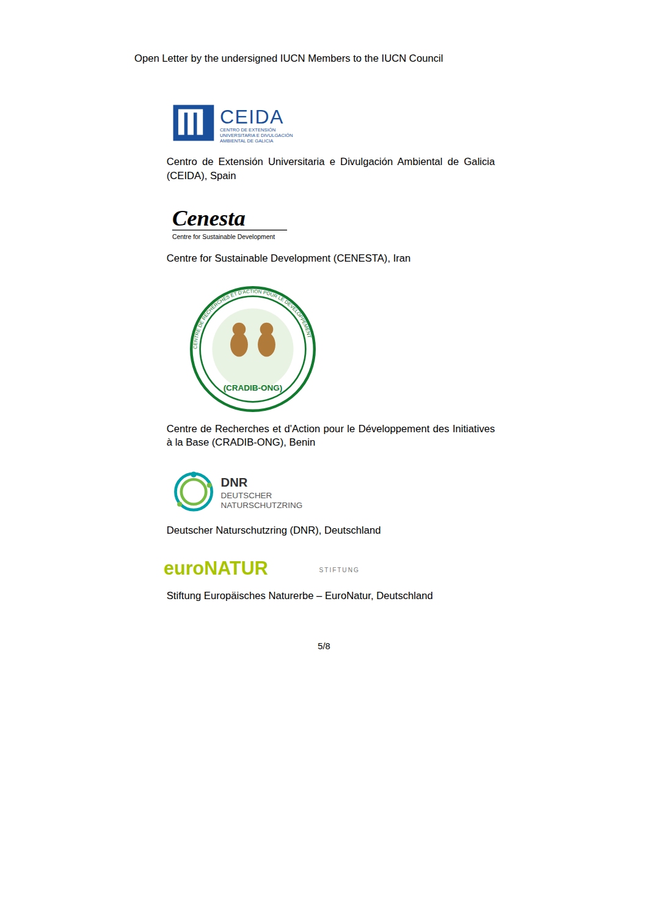Open Letter by the undersigned IUCN Members to the IUCN Council
Centro de Extensión Universitaria e Divulgación Ambiental de Galicia (CEIDA), Spain
Centre for Sustainable Development (CENESTA), Iran
Centre de Recherches et d'Action pour le Développement des Initiatives à la Base (CRADIB-ONG), Benin
Deutscher Naturschutzring (DNR), Deutschland
Stiftung Europäisches Naturerbe – EuroNatur, Deutschland
5/8